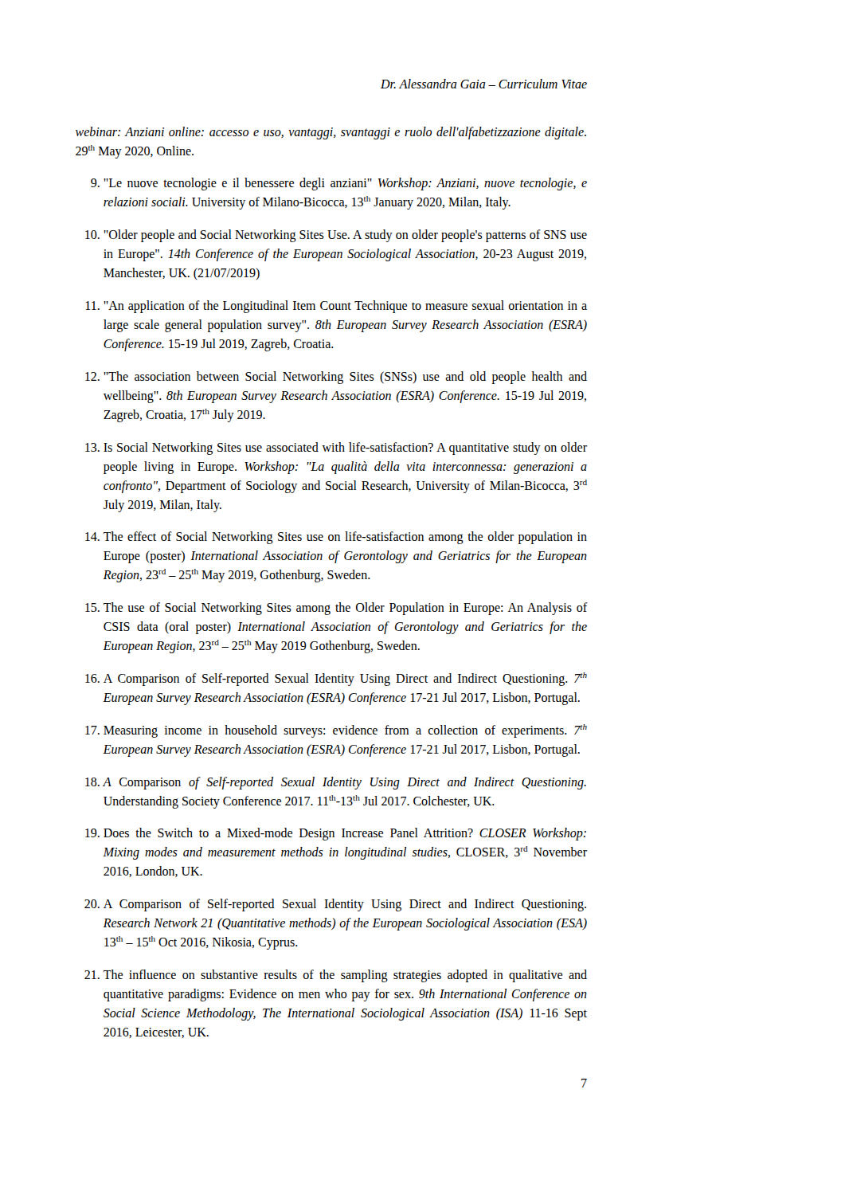Dr. Alessandra Gaia – Curriculum Vitae
webinar: Anziani online: accesso e uso, vantaggi, svantaggi e ruolo dell'alfabetizzazione digitale. 29th May 2020, Online.
"Le nuove tecnologie e il benessere degli anziani" Workshop: Anziani, nuove tecnologie, e relazioni sociali. University of Milano-Bicocca, 13th January 2020, Milan, Italy.
"Older people and Social Networking Sites Use. A study on older people's patterns of SNS use in Europe". 14th Conference of the European Sociological Association, 20-23 August 2019, Manchester, UK. (21/07/2019)
"An application of the Longitudinal Item Count Technique to measure sexual orientation in a large scale general population survey". 8th European Survey Research Association (ESRA) Conference. 15-19 Jul 2019, Zagreb, Croatia.
"The association between Social Networking Sites (SNSs) use and old people health and wellbeing". 8th European Survey Research Association (ESRA) Conference. 15-19 Jul 2019, Zagreb, Croatia, 17th July 2019.
Is Social Networking Sites use associated with life-satisfaction? A quantitative study on older people living in Europe. Workshop: "La qualità della vita interconnessa: generazioni a confronto", Department of Sociology and Social Research, University of Milan-Bicocca, 3rd July 2019, Milan, Italy.
The effect of Social Networking Sites use on life-satisfaction among the older population in Europe (poster) International Association of Gerontology and Geriatrics for the European Region, 23rd – 25th May 2019, Gothenburg, Sweden.
The use of Social Networking Sites among the Older Population in Europe: An Analysis of CSIS data (oral poster) International Association of Gerontology and Geriatrics for the European Region, 23rd – 25th May 2019 Gothenburg, Sweden.
A Comparison of Self-reported Sexual Identity Using Direct and Indirect Questioning. 7th European Survey Research Association (ESRA) Conference 17-21 Jul 2017, Lisbon, Portugal.
Measuring income in household surveys: evidence from a collection of experiments. 7th European Survey Research Association (ESRA) Conference 17-21 Jul 2017, Lisbon, Portugal.
A Comparison of Self-reported Sexual Identity Using Direct and Indirect Questioning. Understanding Society Conference 2017. 11th-13th Jul 2017. Colchester, UK.
Does the Switch to a Mixed-mode Design Increase Panel Attrition? CLOSER Workshop: Mixing modes and measurement methods in longitudinal studies, CLOSER, 3rd November 2016, London, UK.
A Comparison of Self-reported Sexual Identity Using Direct and Indirect Questioning. Research Network 21 (Quantitative methods) of the European Sociological Association (ESA) 13th – 15th Oct 2016, Nikosia, Cyprus.
The influence on substantive results of the sampling strategies adopted in qualitative and quantitative paradigms: Evidence on men who pay for sex. 9th International Conference on Social Science Methodology, The International Sociological Association (ISA) 11-16 Sept 2016, Leicester, UK.
7